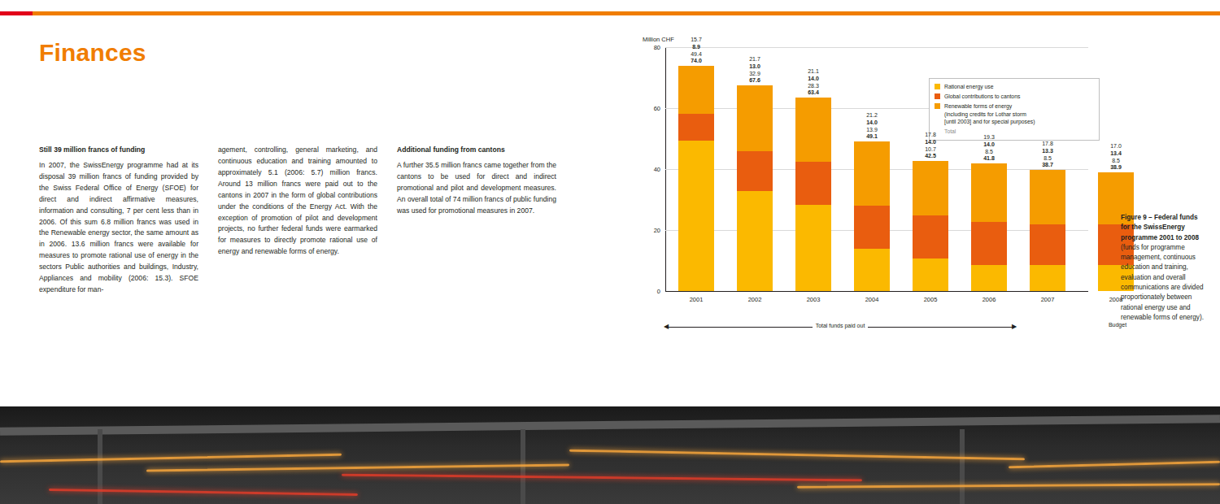Finances
Still 39 million francs of funding
In 2007, the SwissEnergy programme had at its disposal 39 million francs of funding provided by the Swiss Federal Office of Energy (SFOE) for direct and indirect affirmative measures, information and consulting, 7 per cent less than in 2006. Of this sum 6.8 million francs was used in the Renewable energy sector, the same amount as in 2006. 13.6 million francs were available for measures to promote rational use of energy in the sectors Public authorities and buildings, Industry, Appliances and mobility (2006: 15.3). SFOE expenditure for man-
agement, controlling, general marketing, and continuous education and training amounted to approximately 5.1 (2006: 5.7) million francs. Around 13 million francs were paid out to the cantons in 2007 in the form of global contributions under the conditions of the Energy Act. With the exception of promotion of pilot and development projects, no further federal funds were earmarked for measures to directly promote rational use of energy and renewable forms of energy.
Additional funding from cantons
A further 35.5 million francs came together from the cantons to be used for direct and indirect promotional and pilot and development measures. An overall total of 74 million francs of public funding was used for promotional measures in 2007.
Million CHF
80
60
40
20
0
Rational energy use
Global contributions to cantons
Renewable forms of energy
(including credits for Lothar storm
[until 2003] and for special purposes)
Total
15.7
8.9
49.4
74.0
2001
21.7
13.0
32.9
67.6
2002
21.1
14.0
28.3
63.4
2003
21.2
14.0
13.9
49.1
2004
17.8
14.0
10.7
42.5
2005
19.3
14.0
8.5
41.8
2006
17.8
13.3
8.5
38.7
2007
17.0
13.4
8.5
38.9
2008
◀ Total funds paid out ▶
Budget
Figure 9 – Federal funds for the SwissEnergy programme 2001 to 2008 (funds for programme management, continuous education and training, evaluation and overall communications are divided proportionately between rational energy use and renewable forms of energy).